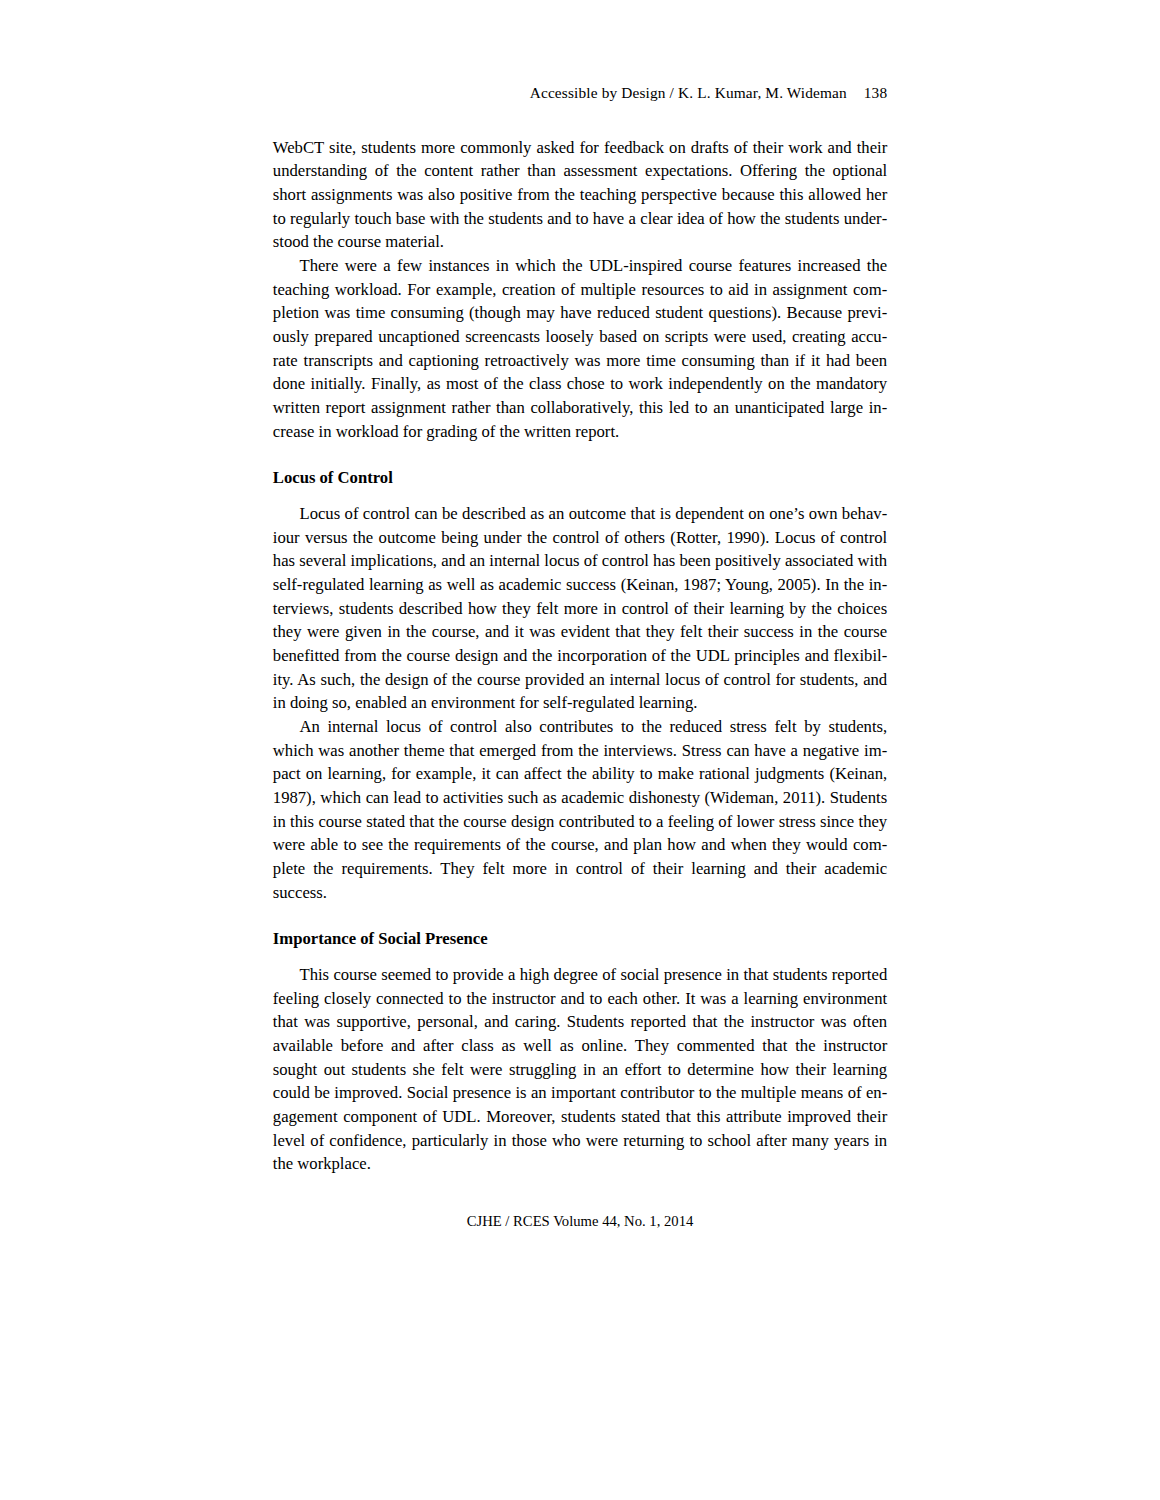Accessible by Design / K. L. Kumar, M. Wideman138
WebCT site, students more commonly asked for feedback on drafts of their work and their understanding of the content rather than assessment expectations. Offering the optional short assignments was also positive from the teaching perspective because this allowed her to regularly touch base with the students and to have a clear idea of how the students understood the course material.
There were a few instances in which the UDL-inspired course features increased the teaching workload. For example, creation of multiple resources to aid in assignment completion was time consuming (though may have reduced student questions). Because previously prepared uncaptioned screencasts loosely based on scripts were used, creating accurate transcripts and captioning retroactively was more time consuming than if it had been done initially. Finally, as most of the class chose to work independently on the mandatory written report assignment rather than collaboratively, this led to an unanticipated large increase in workload for grading of the written report.
Locus of Control
Locus of control can be described as an outcome that is dependent on one’s own behaviour versus the outcome being under the control of others (Rotter, 1990). Locus of control has several implications, and an internal locus of control has been positively associated with self-regulated learning as well as academic success (Keinan, 1987; Young, 2005). In the interviews, students described how they felt more in control of their learning by the choices they were given in the course, and it was evident that they felt their success in the course benefitted from the course design and the incorporation of the UDL principles and flexibility. As such, the design of the course provided an internal locus of control for students, and in doing so, enabled an environment for self-regulated learning.
An internal locus of control also contributes to the reduced stress felt by students, which was another theme that emerged from the interviews. Stress can have a negative impact on learning, for example, it can affect the ability to make rational judgments (Keinan, 1987), which can lead to activities such as academic dishonesty (Wideman, 2011). Students in this course stated that the course design contributed to a feeling of lower stress since they were able to see the requirements of the course, and plan how and when they would complete the requirements. They felt more in control of their learning and their academic success.
Importance of Social Presence
This course seemed to provide a high degree of social presence in that students reported feeling closely connected to the instructor and to each other. It was a learning environment that was supportive, personal, and caring. Students reported that the instructor was often available before and after class as well as online. They commented that the instructor sought out students she felt were struggling in an effort to determine how their learning could be improved. Social presence is an important contributor to the multiple means of engagement component of UDL. Moreover, students stated that this attribute improved their level of confidence, particularly in those who were returning to school after many years in the workplace.
CJHE / RCES Volume 44, No. 1, 2014